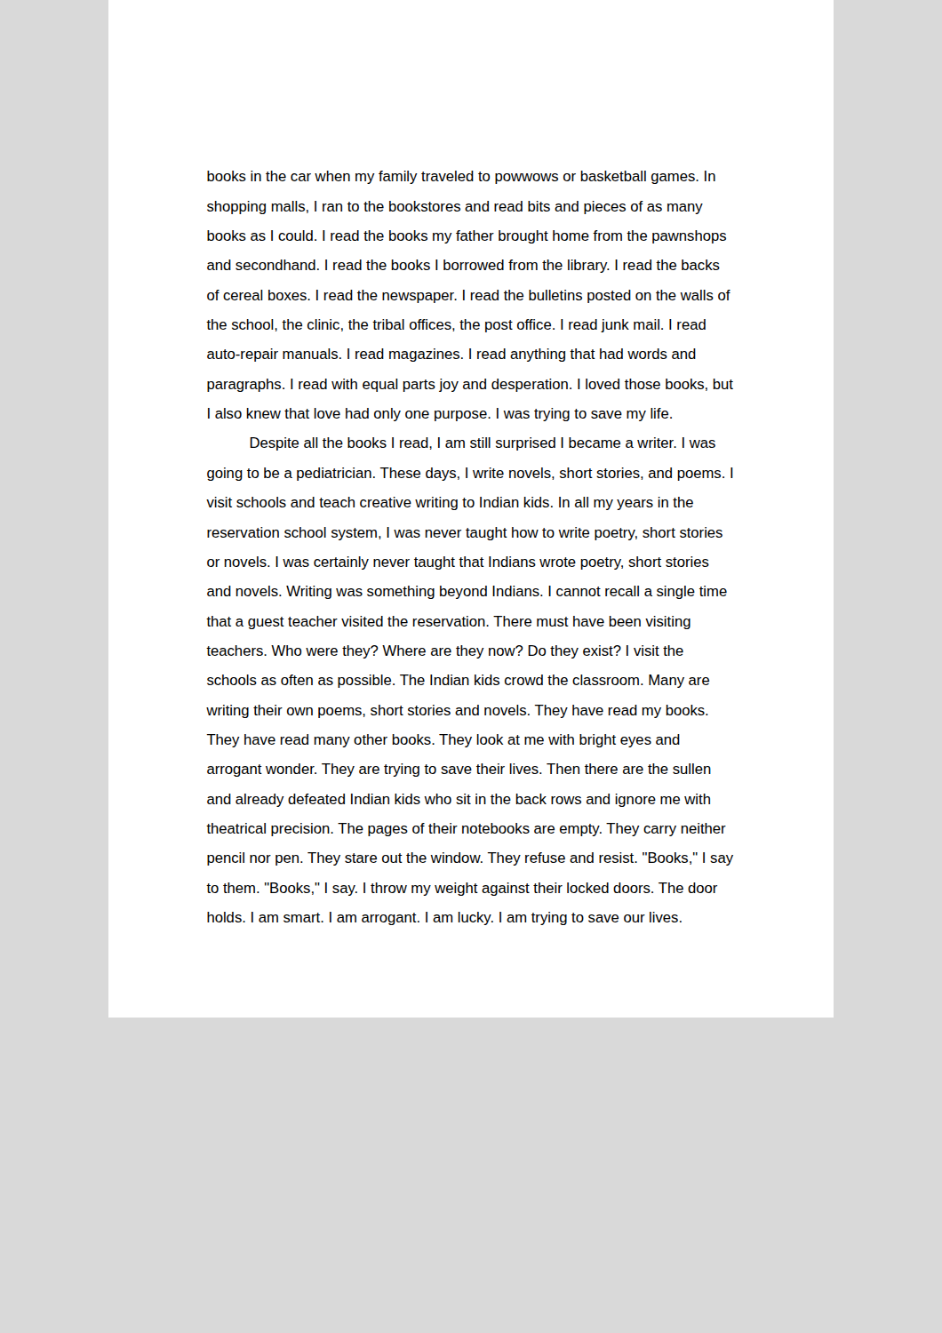books in the car when my family traveled to powwows or basketball games. In shopping malls, I ran to the bookstores and read bits and pieces of as many books as I could. I read the books my father brought home from the pawnshops and secondhand. I read the books I borrowed from the library. I read the backs of cereal boxes. I read the newspaper. I read the bulletins posted on the walls of the school, the clinic, the tribal offices, the post office. I read junk mail. I read auto-repair manuals. I read magazines. I read anything that had words and paragraphs. I read with equal parts joy and desperation. I loved those books, but I also knew that love had only one purpose. I was trying to save my life.
Despite all the books I read, I am still surprised I became a writer. I was going to be a pediatrician. These days, I write novels, short stories, and poems. I visit schools and teach creative writing to Indian kids. In all my years in the reservation school system, I was never taught how to write poetry, short stories or novels. I was certainly never taught that Indians wrote poetry, short stories and novels. Writing was something beyond Indians. I cannot recall a single time that a guest teacher visited the reservation. There must have been visiting teachers. Who were they? Where are they now? Do they exist? I visit the schools as often as possible. The Indian kids crowd the classroom. Many are writing their own poems, short stories and novels. They have read my books. They have read many other books. They look at me with bright eyes and arrogant wonder. They are trying to save their lives. Then there are the sullen and already defeated Indian kids who sit in the back rows and ignore me with theatrical precision. The pages of their notebooks are empty. They carry neither pencil nor pen. They stare out the window. They refuse and resist. "Books," I say to them. "Books," I say. I throw my weight against their locked doors. The door holds. I am smart. I am arrogant. I am lucky. I am trying to save our lives.